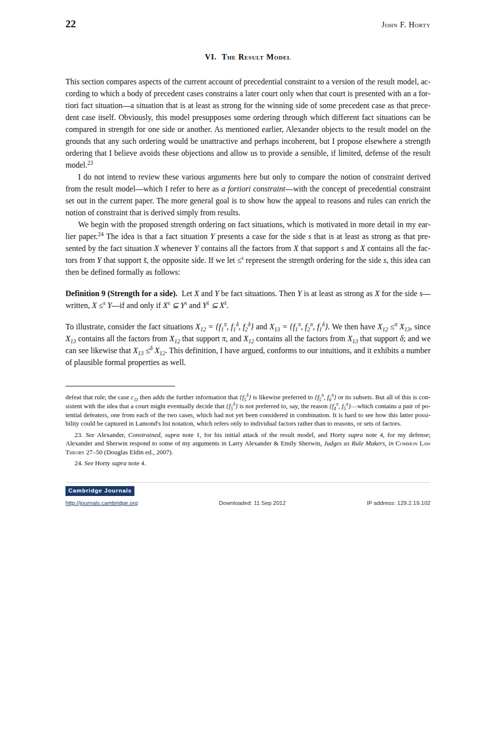22 John F. Horty
VI. The Result Model
This section compares aspects of the current account of precedential constraint to a version of the result model, according to which a body of precedent cases constrains a later court only when that court is presented with an a fortiori fact situation—a situation that is at least as strong for the winning side of some precedent case as that precedent case itself. Obviously, this model presupposes some ordering through which different fact situations can be compared in strength for one side or another. As mentioned earlier, Alexander objects to the result model on the grounds that any such ordering would be unattractive and perhaps incoherent, but I propose elsewhere a strength ordering that I believe avoids these objections and allow us to provide a sensible, if limited, defense of the result model.23
I do not intend to review these various arguments here but only to compare the notion of constraint derived from the result model—which I refer to here as a fortiori constraint—with the concept of precedential constraint set out in the current paper. The more general goal is to show how the appeal to reasons and rules can enrich the notion of constraint that is derived simply from results.
We begin with the proposed strength ordering on fact situations, which is motivated in more detail in my earlier paper.24 The idea is that a fact situation Y presents a case for the side s that is at least as strong as that presented by the fact situation X whenever Y contains all the factors from X that support s and X contains all the factors from Y that support s̄, the opposite side. If we let ≤s represent the strength ordering for the side s, this idea can then be defined formally as follows:
Definition 9 (Strength for a side). Let X and Y be fact situations. Then Y is at least as strong as X for the side s—written, X ≤s Y—if and only if Xs ⊆ Ys and Ys̄ ⊆ Xs̄.
To illustrate, consider the fact situations X12 = {f1π, f1δ, f2δ} and X13 = {f1π, f2π, f1δ}. We then have X12 ≤π X13, since X13 contains all the factors from X12 that support π, and X12 contains all the factors from X13 that support δ; and we can see likewise that X13 ≤δ X12. This definition, I have argued, conforms to our intuitions, and it exhibits a number of plausible formal properties as well.
defeat that rule; the case c11 then adds the further information that {f5δ} is likewise preferred to {f5π, f6π} or its subsets. But all of this is consistent with the idea that a court might eventually decide that {f5δ} is not preferred to, say, the reason {f4π, f5π}—which contains a pair of potential defeaters, one from each of the two cases, which had not yet been considered in combination. It is hard to see how this latter possibility could be captured in Lamond's list notation, which refers only to individual factors rather than to reasons, or sets of factors.
23. See Alexander, Constrained, supra note 1, for his initial attack of the result model, and Horty supra note 4, for my defense; Alexander and Sherwin respond to some of my arguments in Larry Alexander & Emily Sherwin, Judges as Rule Makers, in Common Law Theory 27–50 (Douglas Eldin ed., 2007).
24. See Horty supra note 4.
Cambridge Journals
http://journals.cambridge.org Downloaded: 11 Sep 2012 IP address: 129.2.19.102